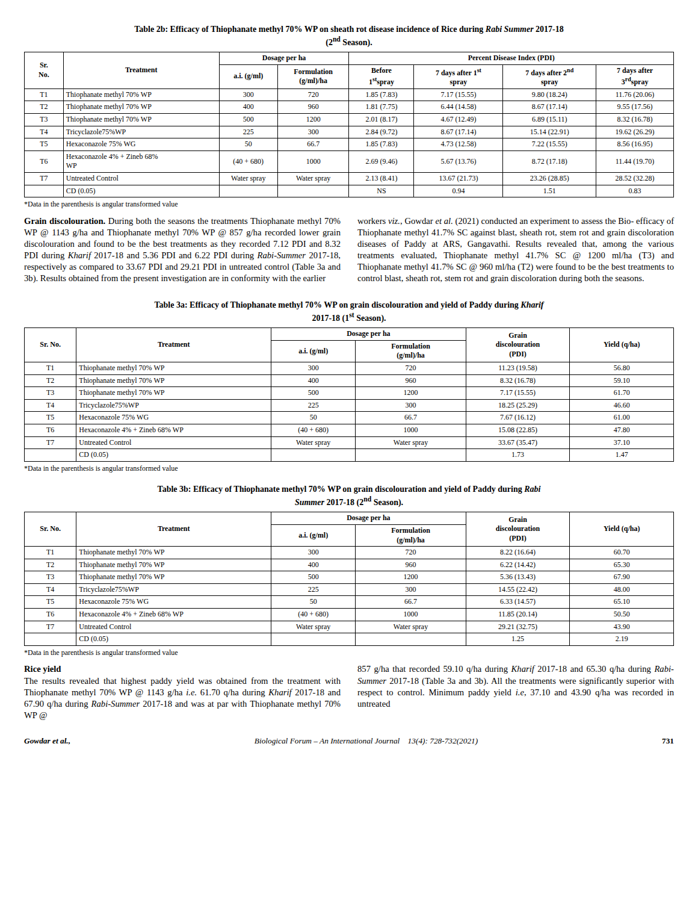Table 2b: Efficacy of Thiophanate methyl 70% WP on sheath rot disease incidence of Rice during Rabi Summer 2017-18
(2nd Season).
| Sr. No. | Treatment | Dosage per ha | Percent Disease Index (PDI) |
| --- | --- | --- | --- |
| a.i. (g/ml) | Formulation (g/ml)/ha |
| Before 1 st spray | 7 days after 1 st spray | 7 days after 2 nd spray | 7 days after 3 rd spray |
| T1 | Thiophanate methyl 70% WP | 300 | 720 | 1.85 (7.83) | 7.17 (15.55) | 9.80 (18.24) | 11.76 (20.06) |
| T2 | Thiophanate methyl 70% WP | 400 | 960 | 1.81 (7.75) | 6.44 (14.58) | 8.67 (17.14) | 9.55 (17.56) |
| T3 | Thiophanate methyl 70% WP | 500 | 1200 | 2.01 (8.17) | 4.67 (12.49) | 6.89 (15.11) | 8.32 (16.78) |
| T4 | Tricyclazole75%WP | 225 | 300 | 2.84 (9.72) | 8.67 (17.14) | 15.14 (22.91) | 19.62 (26.29) |
| T5 | Hexaconazole 75% WG | 50 | 66.7 | 1.85 (7.83) | 4.73 (12.58) | 7.22 (15.55) | 8.56 (16.95) |
| T6 | Hexaconazole 4% + Zineb 68% WP | (40 + 680) | 1000 | 2.69 (9.46) | 5.67 (13.76) | 8.72 (17.18) | 11.44 (19.70) |
| T7 | Untreated Control | Water spray | Water spray | 2.13 (8.41) | 13.67 (21.73) | 23.26 (28.85) | 28.52 (32.28) |
| | CD (0.05) | | | NS | 0.94 | 1.51 | 0.83 |
*Data in the parenthesis is angular transformed value
Grain discolouration. During both the seasons the treatments Thiophanate methyl 70% WP @ 1143 g/ha and Thiophanate methyl 70% WP @ 857 g/ha recorded lower grain discolouration and found to be the best treatments as they recorded 7.12 PDI and 8.32 PDI during Kharif 2017-18 and 5.36 PDI and 6.22 PDI during Rabi-Summer 2017-18, respectively as compared to 33.67 PDI and 29.21 PDI in untreated control (Table 3a and 3b). Results obtained from the present investigation are in conformity with the earlier
workers viz., Gowdar et al. (2021) conducted an experiment to assess the Bio- efficacy of Thiophanate methyl 41.7% SC against blast, sheath rot, stem rot and grain discoloration diseases of Paddy at ARS, Gangavathi. Results revealed that, among the various treatments evaluated, Thiophanate methyl 41.7% SC @ 1200 ml/ha (T3) and Thiophanate methyl 41.7% SC @ 960 ml/ha (T2) were found to be the best treatments to control blast, sheath rot, stem rot and grain discoloration during both the seasons.
Table 3a: Efficacy of Thiophanate methyl 70% WP on grain discolouration and yield of Paddy during Kharif
2017-18 (1st Season).
| Sr. No. | Treatment | Dosage per ha | Grain discolouration (PDI) | Yield (q/ha) |
| --- | --- | --- | --- | --- |
| a.i. (g/ml) | Formulation (g/ml)/ha |
| T1 | Thiophanate methyl 70% WP | 300 | 720 | 11.23 (19.58) | 56.80 |
| T2 | Thiophanate methyl 70% WP | 400 | 960 | 8.32 (16.78) | 59.10 |
| T3 | Thiophanate methyl 70% WP | 500 | 1200 | 7.17 (15.55) | 61.70 |
| T4 | Tricyclazole75%WP | 225 | 300 | 18.25 (25.29) | 46.60 |
| T5 | Hexaconazole 75% WG | 50 | 66.7 | 7.67 (16.12) | 61.00 |
| T6 | Hexaconazole 4% + Zineb 68% WP | (40 + 680) | 1000 | 15.08 (22.85) | 47.80 |
| T7 | Untreated Control | Water spray | Water spray | 33.67 (35.47) | 37.10 |
| | CD (0.05) | | | 1.73 | 1.47 |
*Data in the parenthesis is angular transformed value
Table 3b: Efficacy of Thiophanate methyl 70% WP on grain discolouration and yield of Paddy during Rabi
Summer 2017-18 (2nd Season).
| Sr. No. | Treatment | Dosage per ha | Grain discolouration (PDI) | Yield (q/ha) |
| --- | --- | --- | --- | --- |
| a.i. (g/ml) | Formulation (g/ml)/ha |
| T1 | Thiophanate methyl 70% WP | 300 | 720 | 8.22 (16.64) | 60.70 |
| T2 | Thiophanate methyl 70% WP | 400 | 960 | 6.22 (14.42) | 65.30 |
| T3 | Thiophanate methyl 70% WP | 500 | 1200 | 5.36 (13.43) | 67.90 |
| T4 | Tricyclazole75%WP | 225 | 300 | 14.55 (22.42) | 48.00 |
| T5 | Hexaconazole 75% WG | 50 | 66.7 | 6.33 (14.57) | 65.10 |
| T6 | Hexaconazole 4% + Zineb 68% WP | (40 + 680) | 1000 | 11.85 (20.14) | 50.50 |
| T7 | Untreated Control | Water spray | Water spray | 29.21 (32.75) | 43.90 |
| | CD (0.05) | | | 1.25 | 2.19 |
*Data in the parenthesis is angular transformed value
Rice yield
The results revealed that highest paddy yield was obtained from the treatment with Thiophanate methyl 70% WP @ 1143 g/ha i.e. 61.70 q/ha during Kharif 2017-18 and 67.90 q/ha during Rabi-Summer 2017-18 and was at par with Thiophanate methyl 70% WP @
857 g/ha that recorded 59.10 q/ha during Kharif 2017-18 and 65.30 q/ha during Rabi-Summer 2017-18 (Table 3a and 3b). All the treatments were significantly superior with respect to control. Minimum paddy yield i.e, 37.10 and 43.90 q/ha was recorded in untreated
Gowdar et al., Biological Forum – An International Journal 13(4): 728-732(2021) 731